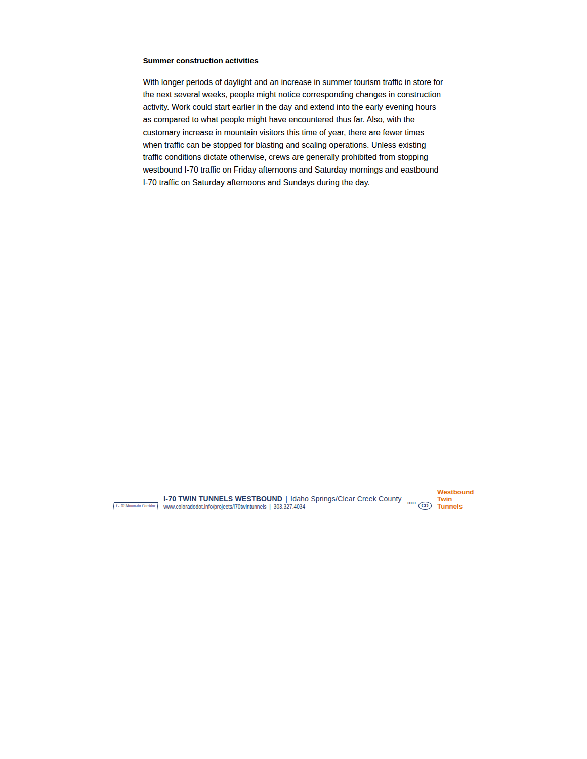Summer construction activities
With longer periods of daylight and an increase in summer tourism traffic in store for the next several weeks, people might notice corresponding changes in construction activity. Work could start earlier in the day and extend into the early evening hours as compared to what people might have encountered thus far. Also, with the customary increase in mountain visitors this time of year, there are fewer times when traffic can be stopped for blasting and scaling operations. Unless existing traffic conditions dictate otherwise, crews are generally prohibited from stopping westbound I-70 traffic on Friday afternoons and Saturday mornings and eastbound I-70 traffic on Saturday afternoons and Sundays during the day.
I - 70 Mountain Corridor
I-70 TWIN TUNNELS WESTBOUND | Idaho Springs/Clear Creek County
www.coloradodot.info/projects/i70twintunnels | 303.327.4034
DOT CO
Westbound
Twin Tunnels